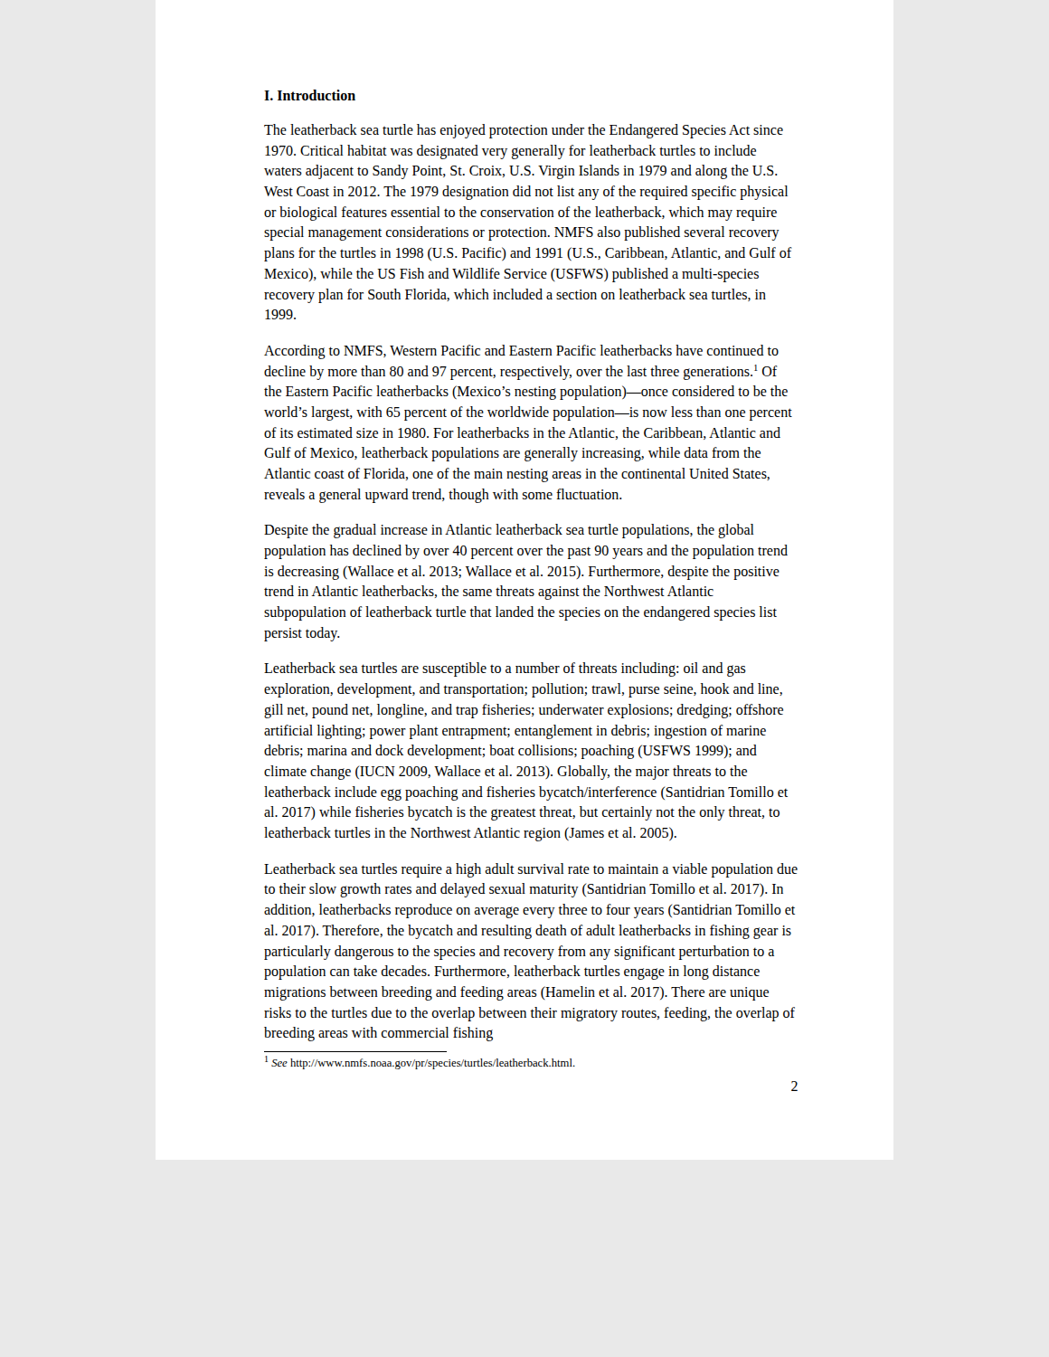I. Introduction
The leatherback sea turtle has enjoyed protection under the Endangered Species Act since 1970. Critical habitat was designated very generally for leatherback turtles to include waters adjacent to Sandy Point, St. Croix, U.S. Virgin Islands in 1979 and along the U.S. West Coast in 2012. The 1979 designation did not list any of the required specific physical or biological features essential to the conservation of the leatherback, which may require special management considerations or protection. NMFS also published several recovery plans for the turtles in 1998 (U.S. Pacific) and 1991 (U.S., Caribbean, Atlantic, and Gulf of Mexico), while the US Fish and Wildlife Service (USFWS) published a multi-species recovery plan for South Florida, which included a section on leatherback sea turtles, in 1999.
According to NMFS, Western Pacific and Eastern Pacific leatherbacks have continued to decline by more than 80 and 97 percent, respectively, over the last three generations.1 Of the Eastern Pacific leatherbacks (Mexico’s nesting population)—once considered to be the world’s largest, with 65 percent of the worldwide population—is now less than one percent of its estimated size in 1980. For leatherbacks in the Atlantic, the Caribbean, Atlantic and Gulf of Mexico, leatherback populations are generally increasing, while data from the Atlantic coast of Florida, one of the main nesting areas in the continental United States, reveals a general upward trend, though with some fluctuation.
Despite the gradual increase in Atlantic leatherback sea turtle populations, the global population has declined by over 40 percent over the past 90 years and the population trend is decreasing (Wallace et al. 2013; Wallace et al. 2015). Furthermore, despite the positive trend in Atlantic leatherbacks, the same threats against the Northwest Atlantic subpopulation of leatherback turtle that landed the species on the endangered species list persist today.
Leatherback sea turtles are susceptible to a number of threats including: oil and gas exploration, development, and transportation; pollution; trawl, purse seine, hook and line, gill net, pound net, longline, and trap fisheries; underwater explosions; dredging; offshore artificial lighting; power plant entrapment; entanglement in debris; ingestion of marine debris; marina and dock development; boat collisions; poaching (USFWS 1999); and climate change (IUCN 2009, Wallace et al. 2013). Globally, the major threats to the leatherback include egg poaching and fisheries bycatch/interference (Santidrian Tomillo et al. 2017) while fisheries bycatch is the greatest threat, but certainly not the only threat, to leatherback turtles in the Northwest Atlantic region (James et al. 2005).
Leatherback sea turtles require a high adult survival rate to maintain a viable population due to their slow growth rates and delayed sexual maturity (Santidrian Tomillo et al. 2017). In addition, leatherbacks reproduce on average every three to four years (Santidrian Tomillo et al. 2017). Therefore, the bycatch and resulting death of adult leatherbacks in fishing gear is particularly dangerous to the species and recovery from any significant perturbation to a population can take decades. Furthermore, leatherback turtles engage in long distance migrations between breeding and feeding areas (Hamelin et al. 2017). There are unique risks to the turtles due to the overlap between their migratory routes, feeding, the overlap of breeding areas with commercial fishing
1 See http://www.nmfs.noaa.gov/pr/species/turtles/leatherback.html.
2